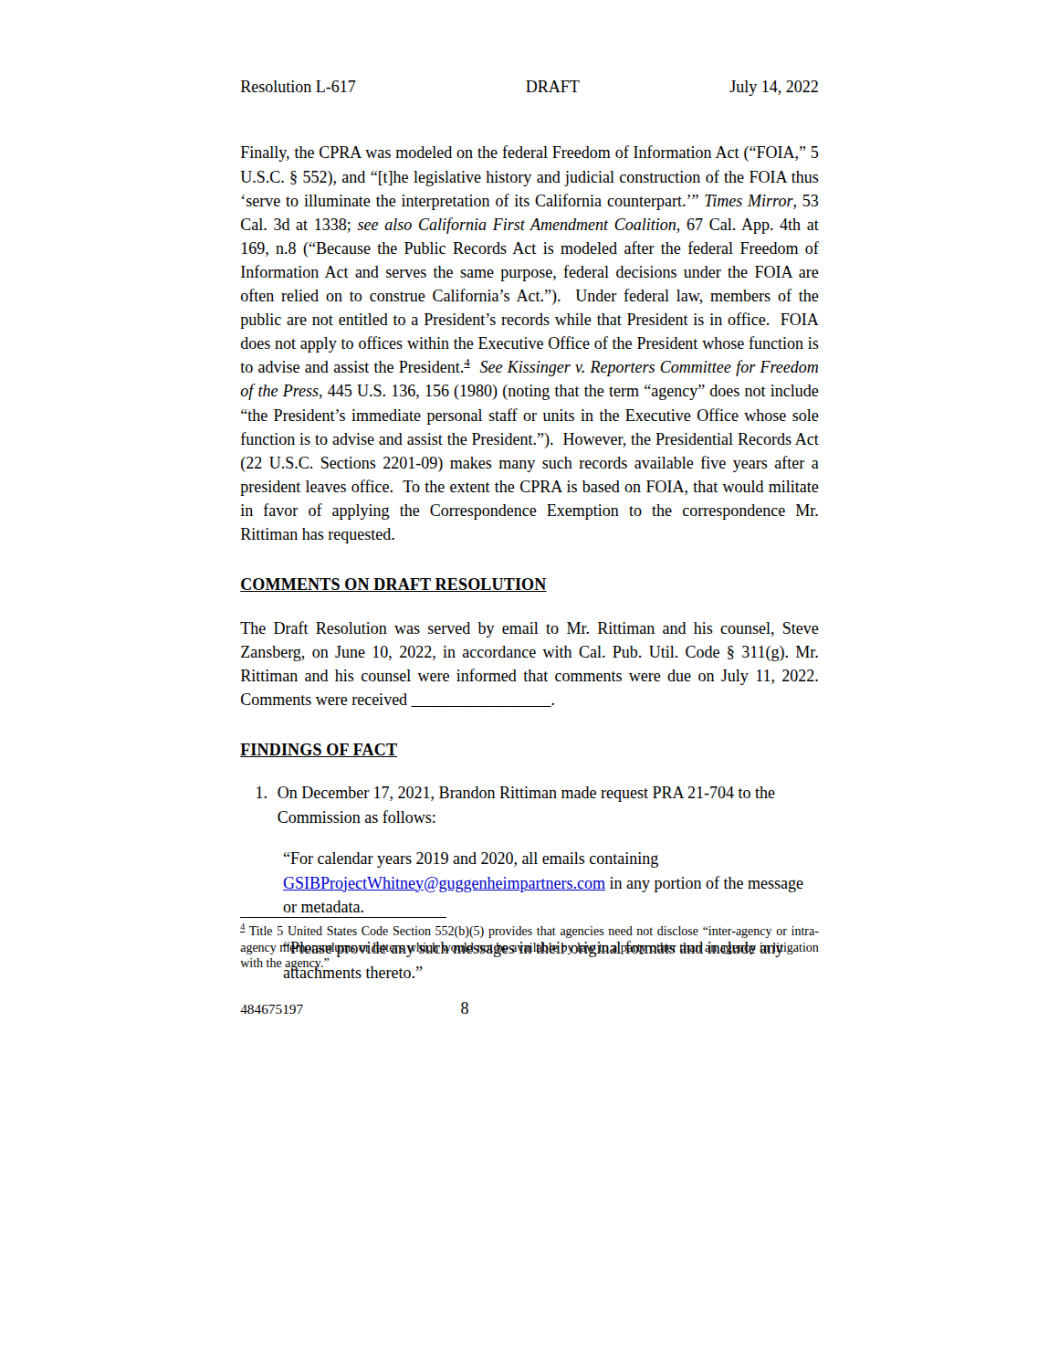Resolution L-617
DRAFT
July 14, 2022
Finally, the CPRA was modeled on the federal Freedom of Information Act (“FOIA,” 5 U.S.C. § 552), and “[t]he legislative history and judicial construction of the FOIA thus ‘serve to illuminate the interpretation of its California counterpart.’” Times Mirror, 53 Cal. 3d at 1338; see also California First Amendment Coalition, 67 Cal. App. 4th at 169, n.8 (“Because the Public Records Act is modeled after the federal Freedom of Information Act and serves the same purpose, federal decisions under the FOIA are often relied on to construe California’s Act.”). Under federal law, members of the public are not entitled to a President’s records while that President is in office. FOIA does not apply to offices within the Executive Office of the President whose function is to advise and assist the President.4 See Kissinger v. Reporters Committee for Freedom of the Press, 445 U.S. 136, 156 (1980) (noting that the term “agency” does not include “the President’s immediate personal staff or units in the Executive Office whose sole function is to advise and assist the President.”). However, the Presidential Records Act (22 U.S.C. Sections 2201-09) makes many such records available five years after a president leaves office. To the extent the CPRA is based on FOIA, that would militate in favor of applying the Correspondence Exemption to the correspondence Mr. Rittiman has requested.
COMMENTS ON DRAFT RESOLUTION
The Draft Resolution was served by email to Mr. Rittiman and his counsel, Steve Zansberg, on June 10, 2022, in accordance with Cal. Pub. Util. Code § 311(g). Mr. Rittiman and his counsel were informed that comments were due on July 11, 2022. Comments were received _________________.
FINDINGS OF FACT
On December 17, 2021, Brandon Rittiman made request PRA 21-704 to the Commission as follows:
“For calendar years 2019 and 2020, all emails containing GSIBProjectWhitney@guggenheimpartners.com in any portion of the message or metadata.
“Please provide any such messages in their original formats and include any attachments thereto.”
4 Title 5 United States Code Section 552(b)(5) provides that agencies need not disclose “inter-agency or intra-agency memorandums or letters which would not be available by law to a party other than an agency in litigation with the agency.”
484675197
8